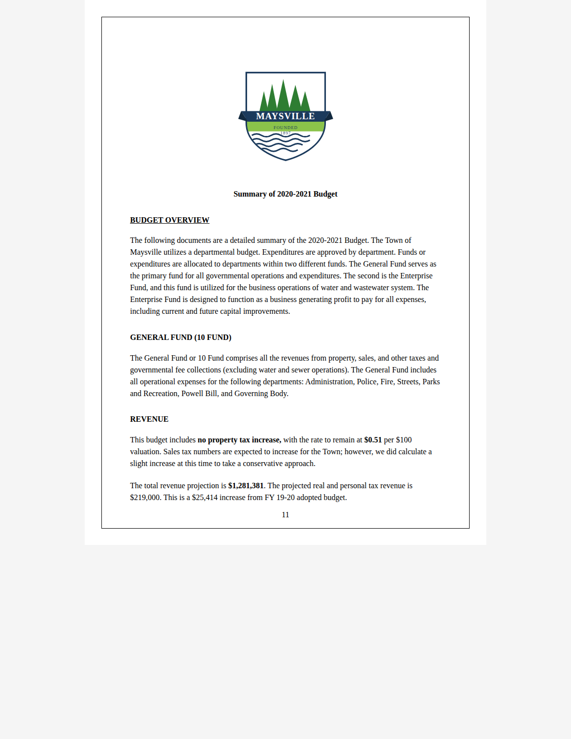MAYSVILLE FOUNDED 1897
Summary of 2020-2021 Budget
BUDGET OVERVIEW
The following documents are a detailed summary of the 2020-2021 Budget. The Town of Maysville utilizes a departmental budget. Expenditures are approved by department. Funds or expenditures are allocated to departments within two different funds. The General Fund serves as the primary fund for all governmental operations and expenditures. The second is the Enterprise Fund, and this fund is utilized for the business operations of water and wastewater system. The Enterprise Fund is designed to function as a business generating profit to pay for all expenses, including current and future capital improvements.
GENERAL FUND (10 FUND)
The General Fund or 10 Fund comprises all the revenues from property, sales, and other taxes and governmental fee collections (excluding water and sewer operations). The General Fund includes all operational expenses for the following departments: Administration, Police, Fire, Streets, Parks and Recreation, Powell Bill, and Governing Body.
REVENUE
This budget includes no property tax increase, with the rate to remain at $0.51 per $100 valuation. Sales tax numbers are expected to increase for the Town; however, we did calculate a slight increase at this time to take a conservative approach.
The total revenue projection is $1,281,381. The projected real and personal tax revenue is $219,000. This is a $25,414 increase from FY 19-20 adopted budget.
11